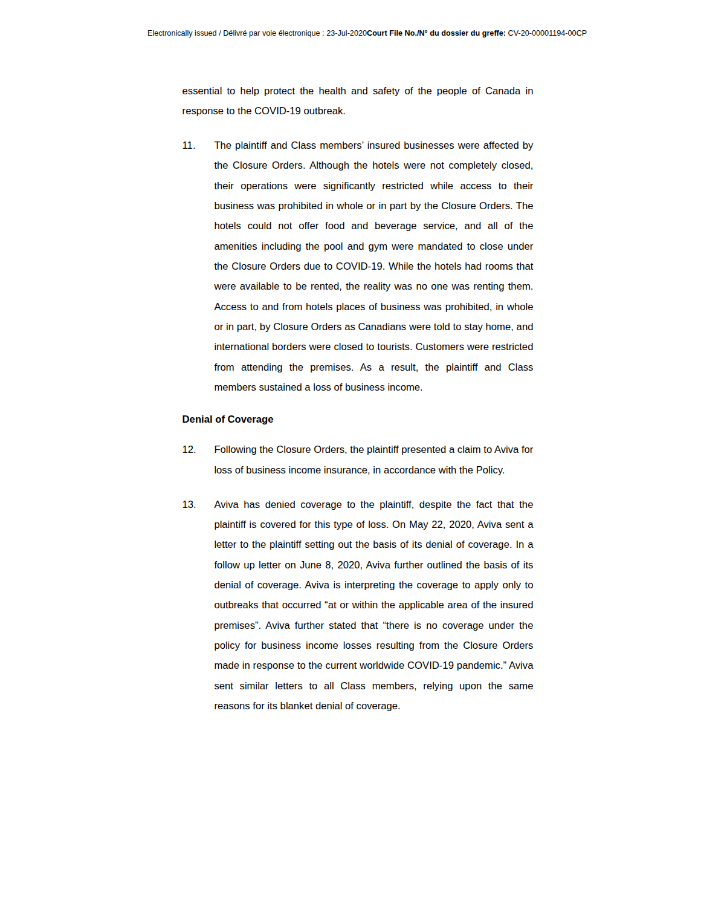Electronically issued / Délivré par voie électronique : 23-Jul-2020
Court File No./N° du dossier du greffe: CV-20-00001194-00CP
essential to help protect the health and safety of the people of Canada in response to the COVID-19 outbreak.
11.
The plaintiff and Class members’ insured businesses were affected by the Closure Orders. Although the hotels were not completely closed, their operations were significantly restricted while access to their business was prohibited in whole or in part by the Closure Orders. The hotels could not offer food and beverage service, and all of the amenities including the pool and gym were mandated to close under the Closure Orders due to COVID-19. While the hotels had rooms that were available to be rented, the reality was no one was renting them. Access to and from hotels places of business was prohibited, in whole or in part, by Closure Orders as Canadians were told to stay home, and international borders were closed to tourists. Customers were restricted from attending the premises. As a result, the plaintiff and Class members sustained a loss of business income.
Denial of Coverage
12.
Following the Closure Orders, the plaintiff presented a claim to Aviva for loss of business income insurance, in accordance with the Policy.
13.
Aviva has denied coverage to the plaintiff, despite the fact that the plaintiff is covered for this type of loss. On May 22, 2020, Aviva sent a letter to the plaintiff setting out the basis of its denial of coverage. In a follow up letter on June 8, 2020, Aviva further outlined the basis of its denial of coverage. Aviva is interpreting the coverage to apply only to outbreaks that occurred “at or within the applicable area of the insured premises”. Aviva further stated that “there is no coverage under the policy for business income losses resulting from the Closure Orders made in response to the current worldwide COVID-19 pandemic.” Aviva sent similar letters to all Class members, relying upon the same reasons for its blanket denial of coverage.